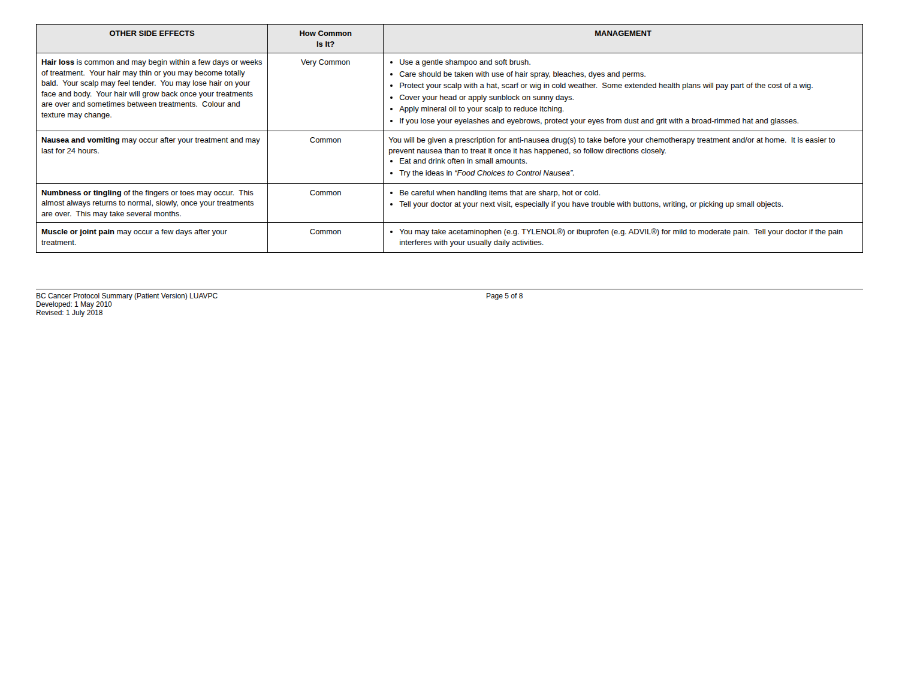| OTHER SIDE EFFECTS | How Common Is It? | MANAGEMENT |
| --- | --- | --- |
| Hair loss is common and may begin within a few days or weeks of treatment. Your hair may thin or you may become totally bald. Your scalp may feel tender. You may lose hair on your face and body. Your hair will grow back once your treatments are over and sometimes between treatments. Colour and texture may change. | Very Common | Use a gentle shampoo and soft brush. Care should be taken with use of hair spray, bleaches, dyes and perms. Protect your scalp with a hat, scarf or wig in cold weather. Some extended health plans will pay part of the cost of a wig. Cover your head or apply sunblock on sunny days. Apply mineral oil to your scalp to reduce itching. If you lose your eyelashes and eyebrows, protect your eyes from dust and grit with a broad-rimmed hat and glasses. |
| Nausea and vomiting may occur after your treatment and may last for 24 hours. | Common | You will be given a prescription for anti-nausea drug(s) to take before your chemotherapy treatment and/or at home. It is easier to prevent nausea than to treat it once it has happened, so follow directions closely. Eat and drink often in small amounts. Try the ideas in “Food Choices to Control Nausea”. |
| Numbness or tingling of the fingers or toes may occur. This almost always returns to normal, slowly, once your treatments are over. This may take several months. | Common | Be careful when handling items that are sharp, hot or cold. Tell your doctor at your next visit, especially if you have trouble with buttons, writing, or picking up small objects. |
| Muscle or joint pain may occur a few days after your treatment. | Common | You may take acetaminophen (e.g. TYLENOL®) or ibuprofen (e.g. ADVIL®) for mild to moderate pain. Tell your doctor if the pain interferes with your usually daily activities. |
BC Cancer Protocol Summary (Patient Version) LUAVPC
Developed: 1 May 2010
Revised: 1 July 2018
Page 5 of 8